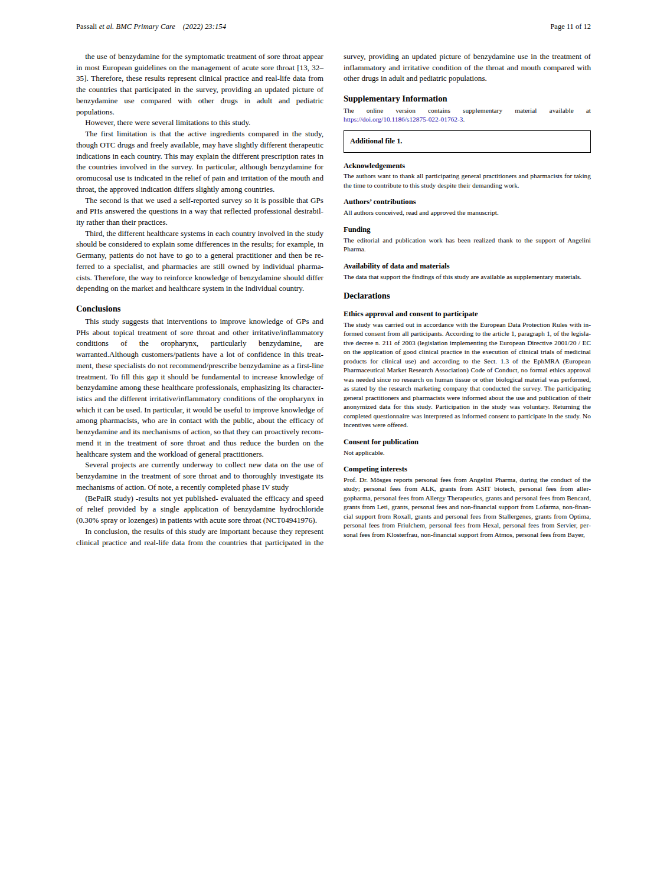Passali et al. BMC Primary Care (2022) 23:154
Page 11 of 12
the use of benzydamine for the symptomatic treatment of sore throat appear in most European guidelines on the management of acute sore throat [13, 32–35]. Therefore, these results represent clinical practice and real-life data from the countries that participated in the survey, providing an updated picture of benzydamine use compared with other drugs in adult and pediatric populations.
However, there were several limitations to this study.
The first limitation is that the active ingredients compared in the study, though OTC drugs and freely available, may have slightly different therapeutic indications in each country. This may explain the different prescription rates in the countries involved in the survey. In particular, although benzydamine for oromucosal use is indicated in the relief of pain and irritation of the mouth and throat, the approved indication differs slightly among countries.
The second is that we used a self-reported survey so it is possible that GPs and PHs answered the questions in a way that reflected professional desirability rather than their practices.
Third, the different healthcare systems in each country involved in the study should be considered to explain some differences in the results; for example, in Germany, patients do not have to go to a general practitioner and then be referred to a specialist, and pharmacies are still owned by individual pharmacists. Therefore, the way to reinforce knowledge of benzydamine should differ depending on the market and healthcare system in the individual country.
Conclusions
This study suggests that interventions to improve knowledge of GPs and PHs about topical treatment of sore throat and other irritative/inflammatory conditions of the oropharynx, particularly benzydamine, are warranted.Although customers/patients have a lot of confidence in this treatment, these specialists do not recommend/prescribe benzydamine as a first-line treatment. To fill this gap it should be fundamental to increase knowledge of benzydamine among these healthcare professionals, emphasizing its characteristics and the different irritative/inflammatory conditions of the oropharynx in which it can be used. In particular, it would be useful to improve knowledge of among pharmacists, who are in contact with the public, about the efficacy of benzydamine and its mechanisms of action, so that they can proactively recommend it in the treatment of sore throat and thus reduce the burden on the healthcare system and the workload of general practitioners.
Several projects are currently underway to collect new data on the use of benzydamine in the treatment of sore throat and to thoroughly investigate its mechanisms of action. Of note, a recently completed phase IV study
(BePaiR study) -results not yet published- evaluated the efficacy and speed of relief provided by a single application of benzydamine hydrochloride (0.30% spray or lozenges) in patients with acute sore throat (NCT04941976).
In conclusion, the results of this study are important because they represent clinical practice and real-life data from the countries that participated in the survey, providing an updated picture of benzydamine use in the treatment of inflammatory and irritative condition of the throat and mouth compared with other drugs in adult and pediatric populations.
Supplementary Information
The online version contains supplementary material available at https://doi.org/10.1186/s12875-022-01762-3.
Additional file 1.
Acknowledgements
The authors want to thank all participating general practitioners and pharmacists for taking the time to contribute to this study despite their demanding work.
Authors’ contributions
All authors conceived, read and approved the manuscript.
Funding
The editorial and publication work has been realized thank to the support of Angelini Pharma.
Availability of data and materials
The data that support the findings of this study are available as supplementary materials.
Declarations
Ethics approval and consent to participate
The study was carried out in accordance with the European Data Protection Rules with informed consent from all participants. According to the article 1, paragraph 1, of the legislative decree n. 211 of 2003 (legislation implementing the European Directive 2001/20 / EC on the application of good clinical practice in the execution of clinical trials of medicinal products for clinical use) and according to the Sect. 1.3 of the EphMRA (European Pharmaceutical Market Research Association) Code of Conduct, no formal ethics approval was needed since no research on human tissue or other biological material was performed, as stated by the research marketing company that conducted the survey. The participating general practitioners and pharmacists were informed about the use and publication of their anonymized data for this study. Participation in the study was voluntary. Returning the completed questionnaire was interpreted as informed consent to participate in the study. No incentives were offered.
Consent for publication
Not applicable.
Competing interests
Prof. Dr. Mösges reports personal fees from Angelini Pharma, during the conduct of the study; personal fees from ALK, grants from ASIT biotech, personal fees from allergopharma, personal fees from Allergy Therapeutics, grants and personal fees from Bencard, grants from Leti, grants, personal fees and non-financial support from Lofarma, non-financial support from Roxall, grants and personal fees from Stallergenes, grants from Optima, personal fees from Friulchem, personal fees from Hexal, personal fees from Servier, personal fees from Klosterfrau, non-financial support from Atmos, personal fees from Bayer,